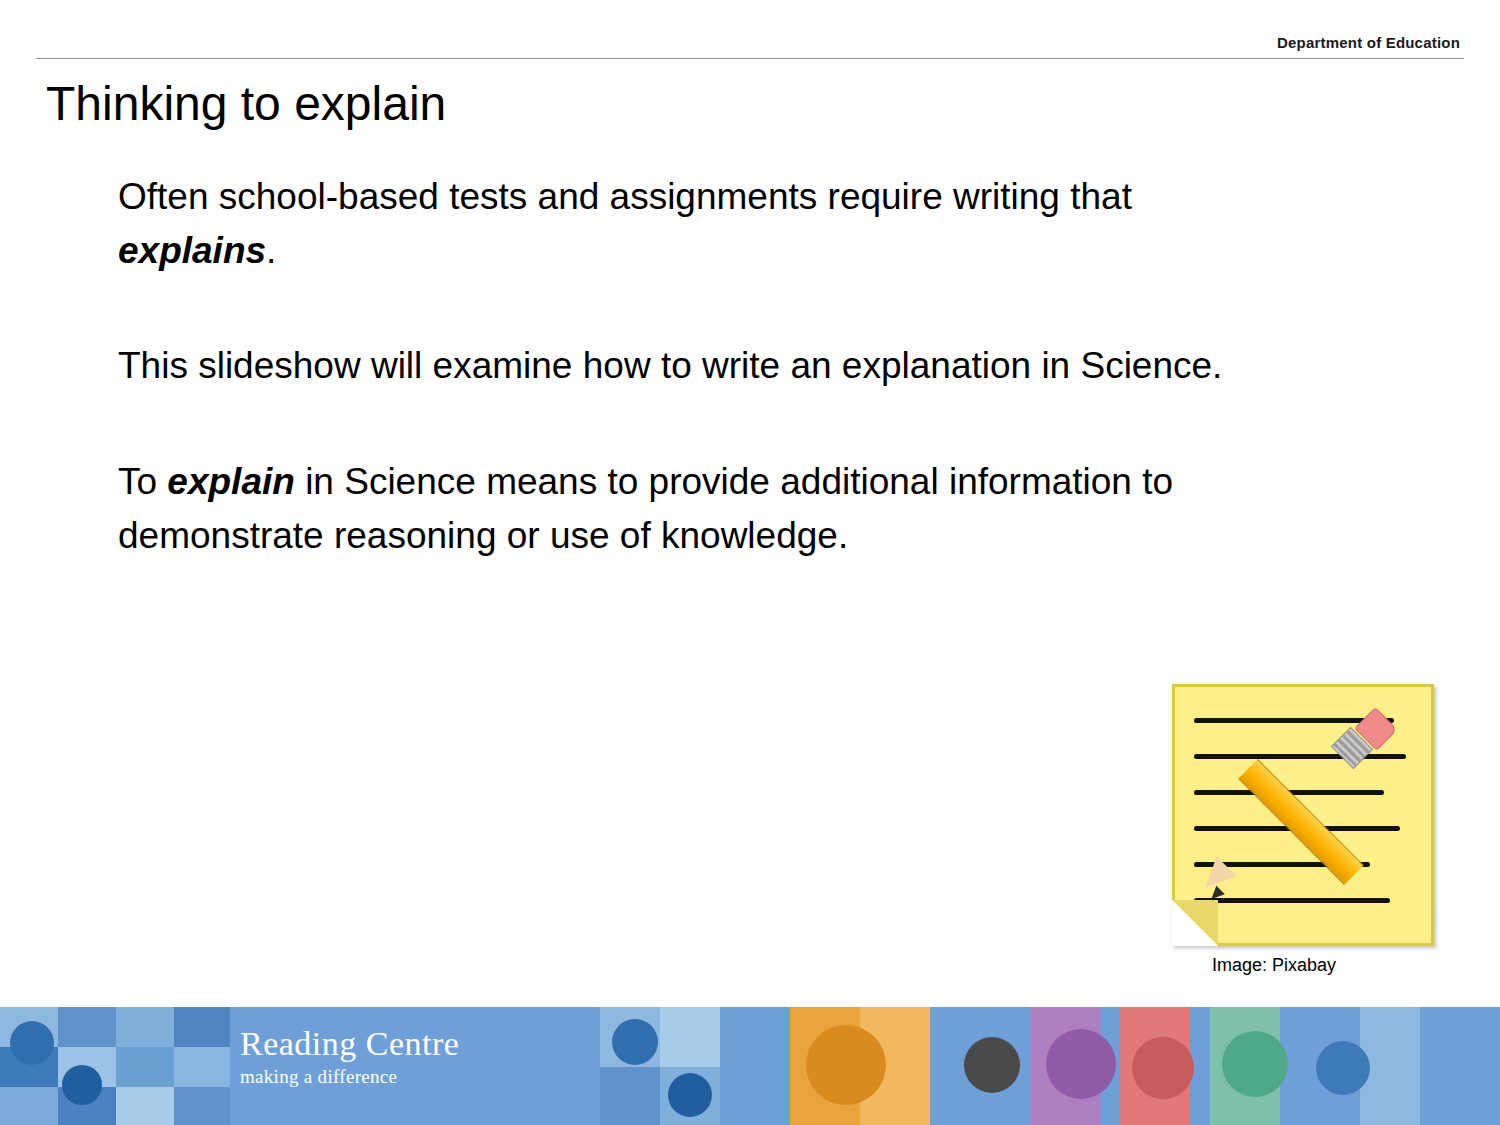Department of Education
Thinking to explain
Often school-based tests and assignments require writing that explains.
This slideshow will examine how to write an explanation in Science.
To explain in Science means to provide additional information to demonstrate reasoning or use of knowledge.
Image: Pixabay
Reading Centre
making a difference